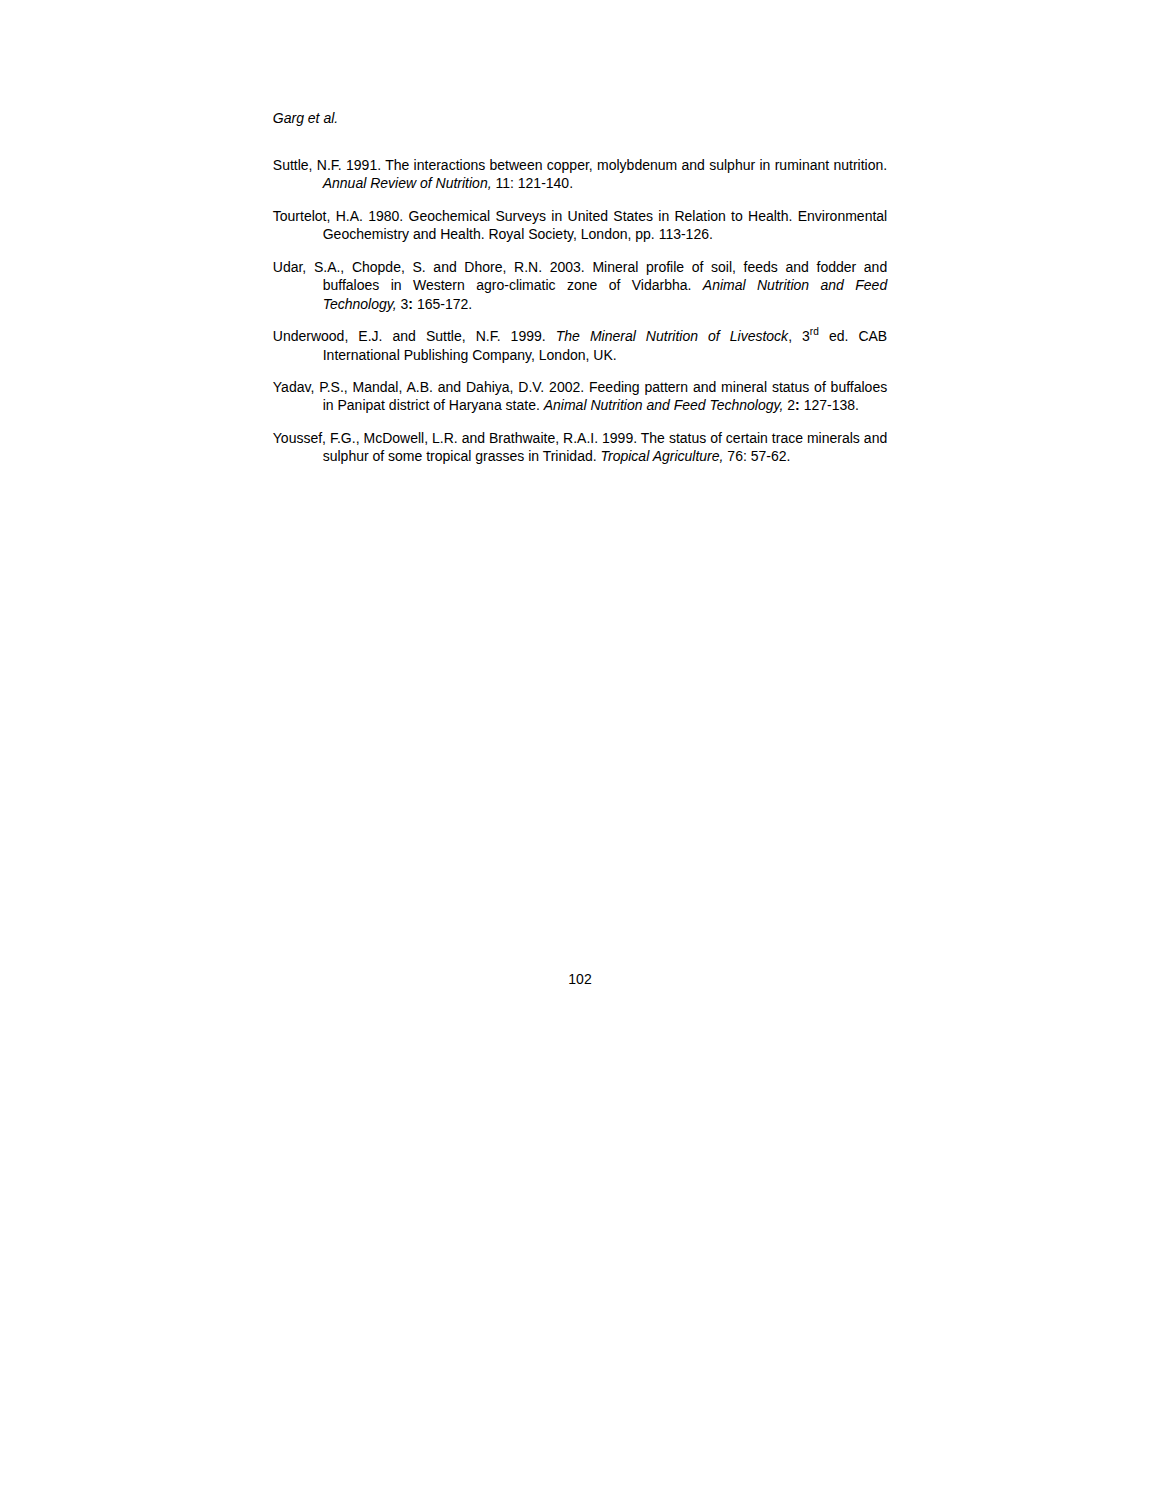Garg et al.
Suttle, N.F. 1991. The interactions between copper, molybdenum and sulphur in ruminant nutrition. Annual Review of Nutrition, 11: 121-140.
Tourtelot, H.A. 1980. Geochemical Surveys in United States in Relation to Health. Environmental Geochemistry and Health. Royal Society, London, pp. 113-126.
Udar, S.A., Chopde, S. and Dhore, R.N. 2003. Mineral profile of soil, feeds and fodder and buffaloes in Western agro-climatic zone of Vidarbha. Animal Nutrition and Feed Technology, 3: 165-172.
Underwood, E.J. and Suttle, N.F. 1999. The Mineral Nutrition of Livestock, 3rd ed. CAB International Publishing Company, London, UK.
Yadav, P.S., Mandal, A.B. and Dahiya, D.V. 2002. Feeding pattern and mineral status of buffaloes in Panipat district of Haryana state. Animal Nutrition and Feed Technology, 2: 127-138.
Youssef, F.G., McDowell, L.R. and Brathwaite, R.A.I. 1999. The status of certain trace minerals and sulphur of some tropical grasses in Trinidad. Tropical Agriculture, 76: 57-62.
102